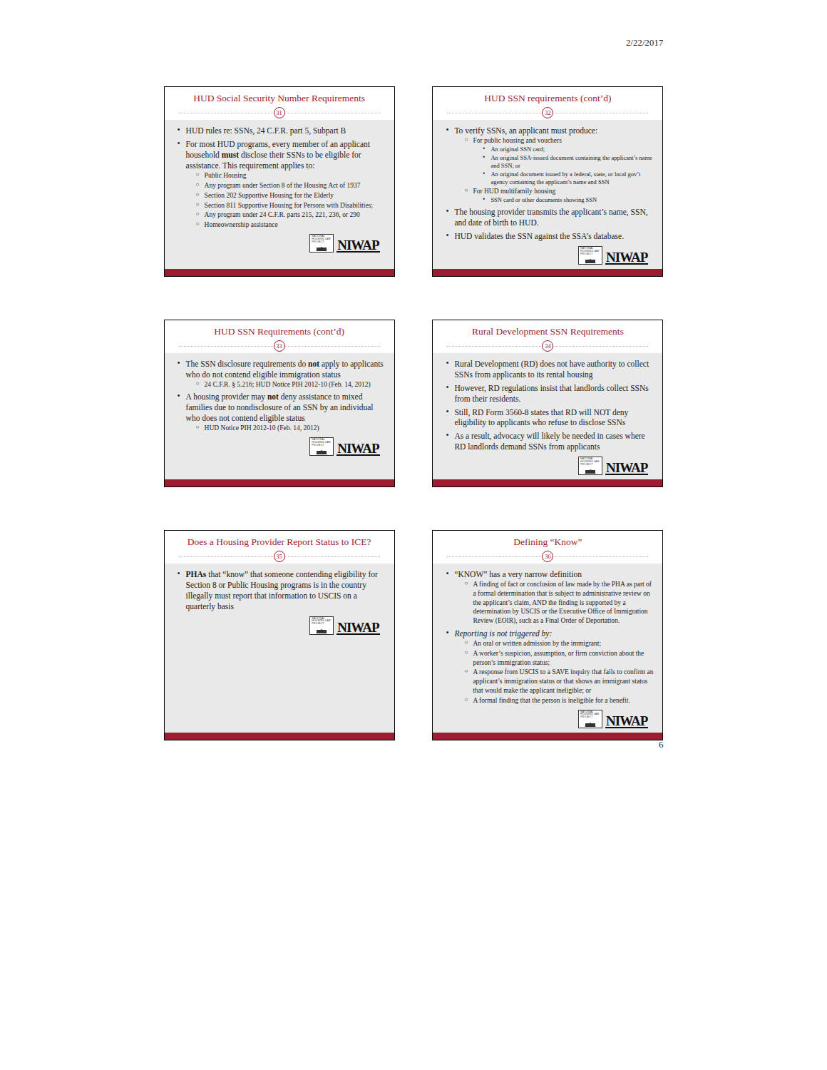2/22/2017
HUD Social Security Number Requirements
31
HUD rules re: SSNs, 24 C.F.R. part 5, Subpart B
For most HUD programs, every member of an applicant household must disclose their SSNs to be eligible for assistance. This requirement applies to:
Public Housing
Any program under Section 8 of the Housing Act of 1937
Section 202 Supportive Housing for the Elderly
Section 811 Supportive Housing for Persons with Disabilities;
Any program under 24 C.F.R. parts 215, 221, 236, or 290
Homeownership assistance
NATIONAL
HOUSING LAW
PROJECT
NIWAP
HUD SSN requirements (cont’d)
32
To verify SSNs, an applicant must produce:
For public housing and vouchers
An original SSN card;
An original SSA-issued document containing the applicant’s name and SSN; or
An original document issued by a federal, state, or local gov’t agency containing the applicant’s name and SSN
For HUD multifamily housing
SSN card or other documents showing SSN
The housing provider transmits the applicant’s name, SSN, and date of birth to HUD.
HUD validates the SSN against the SSA’s database.
NATIONAL
HOUSING LAW
PROJECT
NIWAP
HUD SSN Requirements (cont’d)
33
The SSN disclosure requirements do not apply to applicants who do not contend eligible immigration status
24 C.F.R. § 5.216; HUD Notice PIH 2012-10 (Feb. 14, 2012)
A housing provider may not deny assistance to mixed families due to nondisclosure of an SSN by an individual who does not contend eligible status
HUD Notice PIH 2012-10 (Feb. 14, 2012)
NATIONAL
HOUSING LAW
PROJECT
NIWAP
Rural Development SSN Requirements
34
Rural Development (RD) does not have authority to collect SSNs from applicants to its rental housing
However, RD regulations insist that landlords collect SSNs from their residents.
Still, RD Form 3560-8 states that RD will NOT deny eligibility to applicants who refuse to disclose SSNs
As a result, advocacy will likely be needed in cases where RD landlords demand SSNs from applicants
NATIONAL
HOUSING LAW
PROJECT
NIWAP
Does a Housing Provider Report Status to ICE?
35
PHAs that “know” that someone contending eligibility for Section 8 or Public Housing programs is in the country illegally must report that information to USCIS on a quarterly basis
NATIONAL
HOUSING LAW
PROJECT
NIWAP
Defining “Know”
36
“KNOW” has a very narrow definition
A finding of fact or conclusion of law made by the PHA as part of a formal determination that is subject to administrative review on the applicant’s claim, AND the finding is supported by a determination by USCIS or the Executive Office of Immigration Review (EOIR), such as a Final Order of Deportation.
Reporting is not triggered by:
An oral or written admission by the immigrant;
A worker’s suspicion, assumption, or firm conviction about the person’s immigration status;
A response from USCIS to a SAVE inquiry that fails to confirm an applicant’s immigration status or that shows an immigrant status that would make the applicant ineligible; or
A formal finding that the person is ineligible for a benefit.
NATIONAL
HOUSING LAW
PROJECT
NIWAP
6